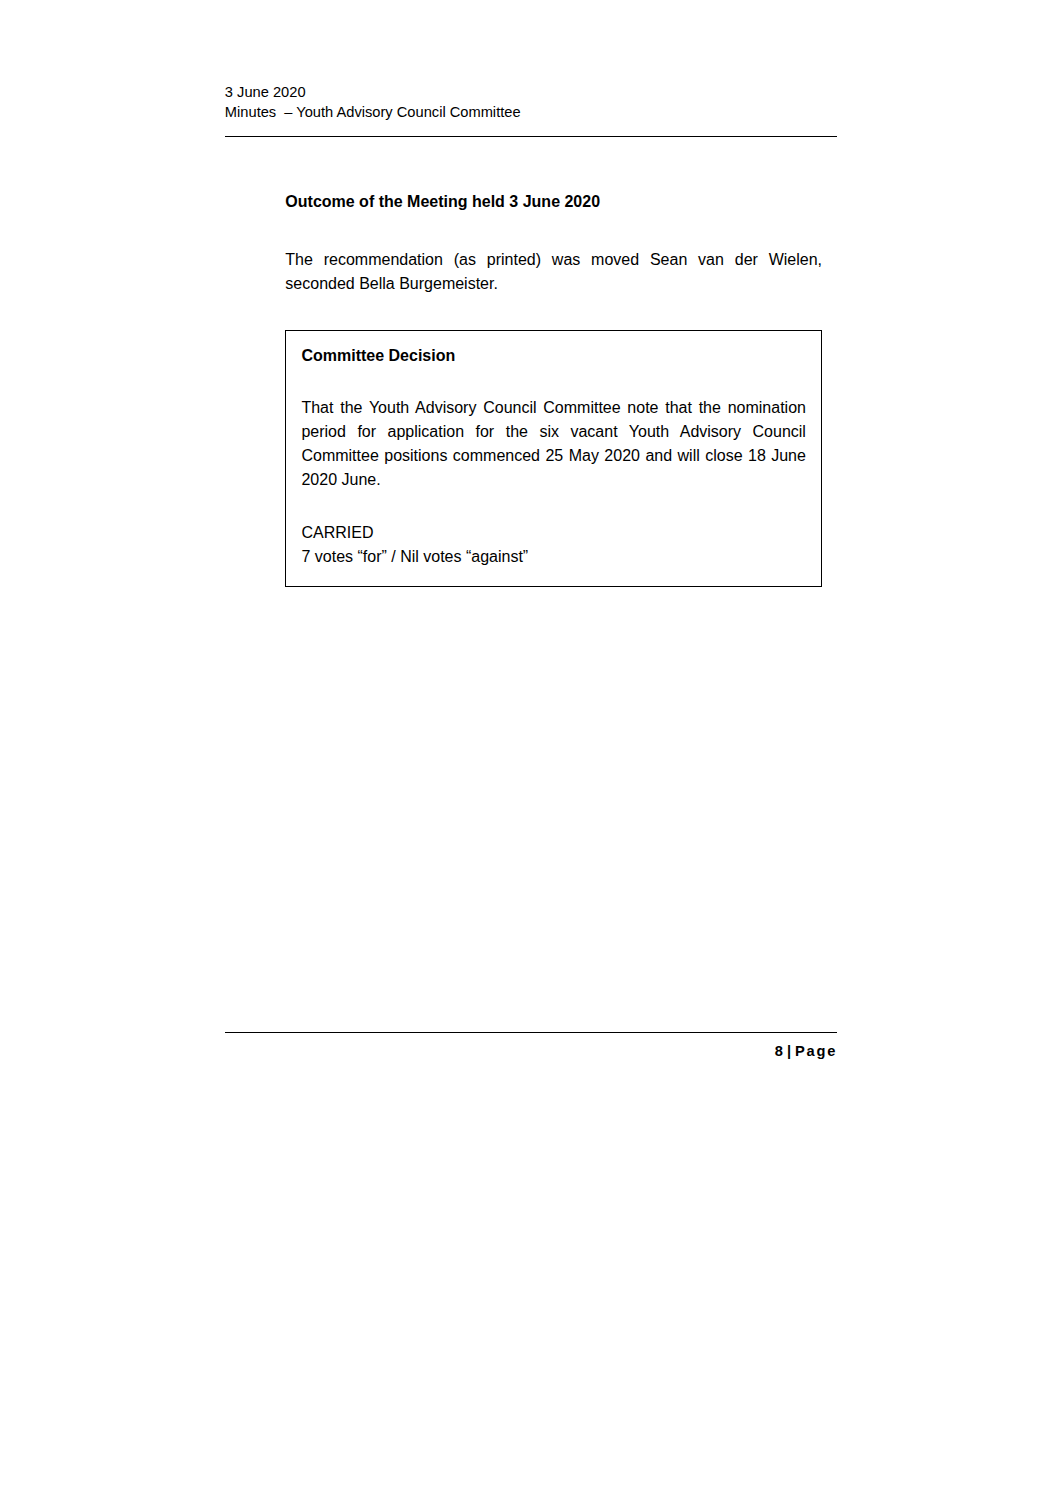3 June 2020
Minutes – Youth Advisory Council Committee
Outcome of the Meeting held 3 June 2020
The recommendation (as printed) was moved Sean van der Wielen, seconded Bella Burgemeister.
Committee Decision
That the Youth Advisory Council Committee note that the nomination period for application for the six vacant Youth Advisory Council Committee positions commenced 25 May 2020 and will close 18 June 2020 June.
CARRIED
7 votes “for” / Nil votes “against”
8 | Page